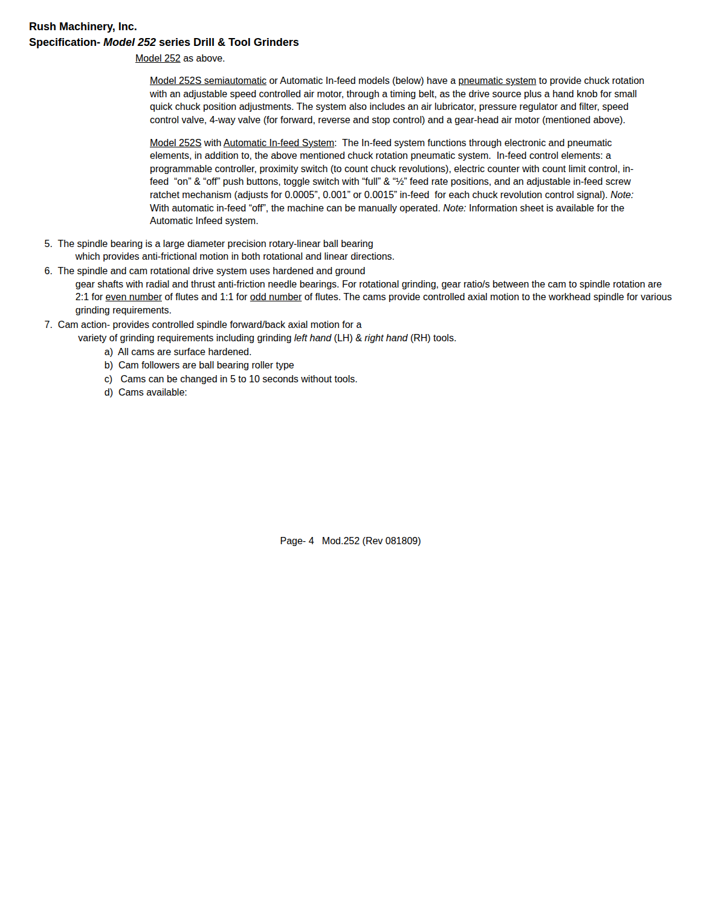Rush Machinery, Inc.
Specification- Model 252 series Drill & Tool Grinders
Model 252 as above.
Model 252S semiautomatic or Automatic In-feed models (below) have a pneumatic system to provide chuck rotation with an adjustable speed controlled air motor, through a timing belt, as the drive source plus a hand knob for small quick chuck position adjustments. The system also includes an air lubricator, pressure regulator and filter, speed control valve, 4-way valve (for forward, reverse and stop control) and a gear-head air motor (mentioned above).
Model 252S with Automatic In-feed System: The In-feed system functions through electronic and pneumatic elements, in addition to, the above mentioned chuck rotation pneumatic system. In-feed control elements: a programmable controller, proximity switch (to count chuck revolutions), electric counter with count limit control, in-feed “on” & “off” push buttons, toggle switch with “full” & “½” feed rate positions, and an adjustable in-feed screw ratchet mechanism (adjusts for 0.0005”, 0.001” or 0.0015” in-feed for each chuck revolution control signal). Note: With automatic in-feed “off”, the machine can be manually operated. Note: Information sheet is available for the Automatic Infeed system.
5. The spindle bearing is a large diameter precision rotary-linear ball bearing which provides anti-frictional motion in both rotational and linear directions.
6. The spindle and cam rotational drive system uses hardened and ground gear shafts with radial and thrust anti-friction needle bearings. For rotational grinding, gear ratio/s between the cam to spindle rotation are 2:1 for even number of flutes and 1:1 for odd number of flutes. The cams provide controlled axial motion to the workhead spindle for various grinding requirements.
7. Cam action- provides controlled spindle forward/back axial motion for a variety of grinding requirements including grinding left hand (LH) & right hand (RH) tools.
a) All cams are surface hardened.
b) Cam followers are ball bearing roller type
c) Cams can be changed in 5 to 10 seconds without tools.
d) Cams available:
Page- 4 Mod.252 (Rev 081809)